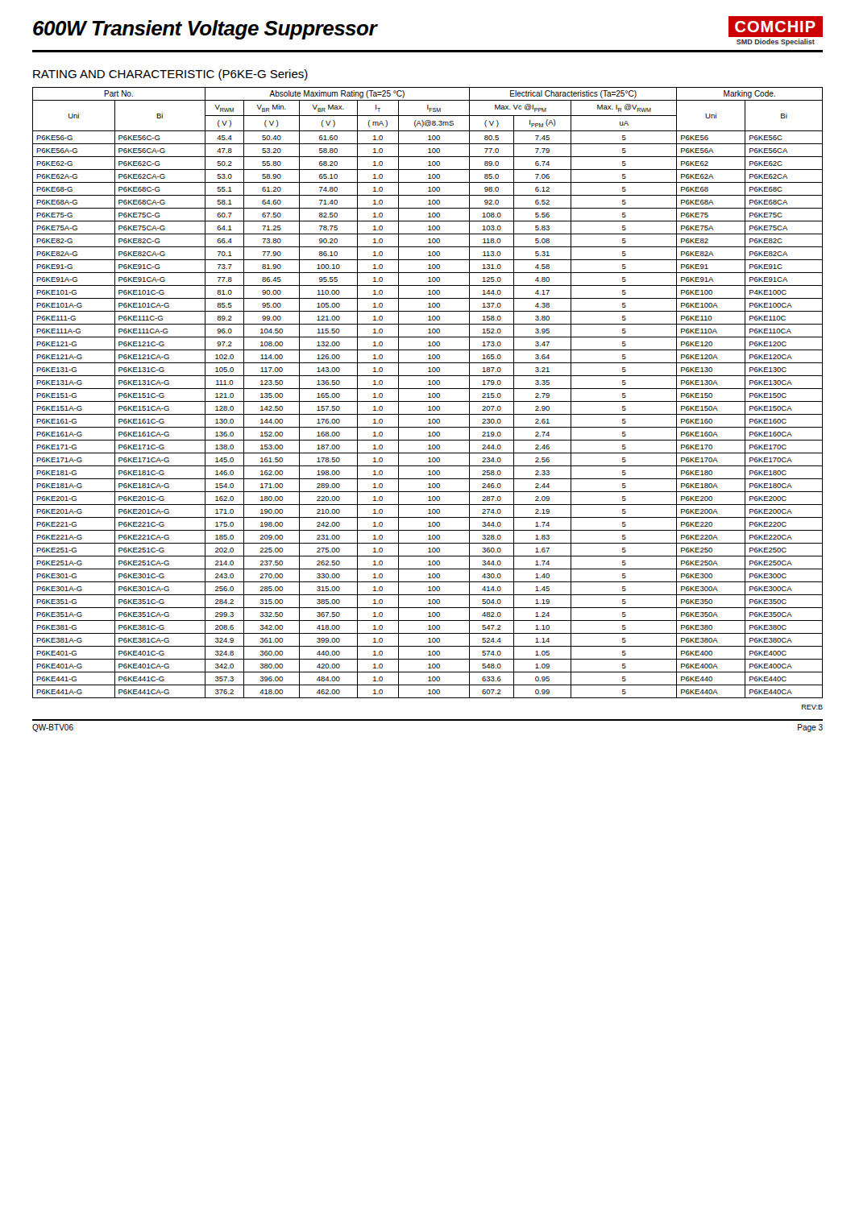600W Transient Voltage Suppressor
COMCHIP
SMD Diodes Specialist
RATING AND CHARACTERISTIC (P6KE-G Series)
| Part No. | Absolute Maximum Rating (Ta=25 °C) | Electrical Characteristics (Ta=25°C) | Marking Code. |
| --- | --- | --- | --- |
| Uni | Bi | V RWM | V BR Min. | V BR Max. | I T | I FSM | Max. Vc @I PPM | Max. I R @V RWM | Uni | Bi |
| ( V ) | ( V ) | ( V ) | ( mA ) | (A)@8.3mS | ( V ) | I PPM (A) | uA |
| P6KE56-G | P6KE56C-G | 45.4 | 50.40 | 61.60 | 1.0 | 100 | 80.5 | 7.45 | 5 | P6KE56 | P6KE56C |
| P6KE56A-G | P6KE56CA-G | 47.8 | 53.20 | 58.80 | 1.0 | 100 | 77.0 | 7.79 | 5 | P6KE56A | P6KE56CA |
| P6KE62-G | P6KE62C-G | 50.2 | 55.80 | 68.20 | 1.0 | 100 | 89.0 | 6.74 | 5 | P6KE62 | P6KE62C |
| P6KE62A-G | P6KE62CA-G | 53.0 | 58.90 | 65.10 | 1.0 | 100 | 85.0 | 7.06 | 5 | P6KE62A | P6KE62CA |
| P6KE68-G | P6KE68C-G | 55.1 | 61.20 | 74.80 | 1.0 | 100 | 98.0 | 6.12 | 5 | P6KE68 | P6KE68C |
| P6KE68A-G | P6KE68CA-G | 58.1 | 64.60 | 71.40 | 1.0 | 100 | 92.0 | 6.52 | 5 | P6KE68A | P6KE68CA |
| P6KE75-G | P6KE75C-G | 60.7 | 67.50 | 82.50 | 1.0 | 100 | 108.0 | 5.56 | 5 | P6KE75 | P6KE75C |
| P6KE75A-G | P6KE75CA-G | 64.1 | 71.25 | 78.75 | 1.0 | 100 | 103.0 | 5.83 | 5 | P6KE75A | P6KE75CA |
| P6KE82-G | P6KE82C-G | 66.4 | 73.80 | 90.20 | 1.0 | 100 | 118.0 | 5.08 | 5 | P6KE82 | P6KE82C |
| P6KE82A-G | P6KE82CA-G | 70.1 | 77.90 | 86.10 | 1.0 | 100 | 113.0 | 5.31 | 5 | P6KE82A | P6KE82CA |
| P6KE91-G | P6KE91C-G | 73.7 | 81.90 | 100.10 | 1.0 | 100 | 131.0 | 4.58 | 5 | P6KE91 | P6KE91C |
| P6KE91A-G | P6KE91CA-G | 77.8 | 86.45 | 95.55 | 1.0 | 100 | 125.0 | 4.80 | 5 | P6KE91A | P6KE91CA |
| P6KE101-G | P6KE101C-G | 81.0 | 90.00 | 110.00 | 1.0 | 100 | 144.0 | 4.17 | 5 | P6KE100 | P4KE100C |
| P6KE101A-G | P6KE101CA-G | 85.5 | 95.00 | 105.00 | 1.0 | 100 | 137.0 | 4.38 | 5 | P6KE100A | P6KE100CA |
| P6KE111-G | P6KE111C-G | 89.2 | 99.00 | 121.00 | 1.0 | 100 | 158.0 | 3.80 | 5 | P6KE110 | P6KE110C |
| P6KE111A-G | P6KE111CA-G | 96.0 | 104.50 | 115.50 | 1.0 | 100 | 152.0 | 3.95 | 5 | P6KE110A | P6KE110CA |
| P6KE121-G | P6KE121C-G | 97.2 | 108.00 | 132.00 | 1.0 | 100 | 173.0 | 3.47 | 5 | P6KE120 | P6KE120C |
| P6KE121A-G | P6KE121CA-G | 102.0 | 114.00 | 126.00 | 1.0 | 100 | 165.0 | 3.64 | 5 | P6KE120A | P6KE120CA |
| P6KE131-G | P6KE131C-G | 105.0 | 117.00 | 143.00 | 1.0 | 100 | 187.0 | 3.21 | 5 | P6KE130 | P6KE130C |
| P6KE131A-G | P6KE131CA-G | 111.0 | 123.50 | 136.50 | 1.0 | 100 | 179.0 | 3.35 | 5 | P6KE130A | P6KE130CA |
| P6KE151-G | P6KE151C-G | 121.0 | 135.00 | 165.00 | 1.0 | 100 | 215.0 | 2.79 | 5 | P6KE150 | P6KE150C |
| P6KE151A-G | P6KE151CA-G | 128.0 | 142.50 | 157.50 | 1.0 | 100 | 207.0 | 2.90 | 5 | P6KE150A | P6KE150CA |
| P6KE161-G | P6KE161C-G | 130.0 | 144.00 | 176.00 | 1.0 | 100 | 230.0 | 2.61 | 5 | P6KE160 | P6KE160C |
| P6KE161A-G | P6KE161CA-G | 136.0 | 152.00 | 168.00 | 1.0 | 100 | 219.0 | 2.74 | 5 | P6KE160A | P6KE160CA |
| P6KE171-G | P6KE171C-G | 138.0 | 153.00 | 187.00 | 1.0 | 100 | 244.0 | 2.46 | 5 | P6KE170 | P6KE170C |
| P6KE171A-G | P6KE171CA-G | 145.0 | 161.50 | 178.50 | 1.0 | 100 | 234.0 | 2.56 | 5 | P6KE170A | P6KE170CA |
| P6KE181-G | P6KE181C-G | 146.0 | 162.00 | 198.00 | 1.0 | 100 | 258.0 | 2.33 | 5 | P6KE180 | P6KE180C |
| P6KE181A-G | P6KE181CA-G | 154.0 | 171.00 | 289.00 | 1.0 | 100 | 246.0 | 2.44 | 5 | P6KE180A | P6KE180CA |
| P6KE201-G | P6KE201C-G | 162.0 | 180.00 | 220.00 | 1.0 | 100 | 287.0 | 2.09 | 5 | P6KE200 | P6KE200C |
| P6KE201A-G | P6KE201CA-G | 171.0 | 190.00 | 210.00 | 1.0 | 100 | 274.0 | 2.19 | 5 | P6KE200A | P6KE200CA |
| P6KE221-G | P6KE221C-G | 175.0 | 198.00 | 242.00 | 1.0 | 100 | 344.0 | 1.74 | 5 | P6KE220 | P6KE220C |
| P6KE221A-G | P6KE221CA-G | 185.0 | 209.00 | 231.00 | 1.0 | 100 | 328.0 | 1.83 | 5 | P6KE220A | P6KE220CA |
| P6KE251-G | P6KE251C-G | 202.0 | 225.00 | 275.00 | 1.0 | 100 | 360.0 | 1.67 | 5 | P6KE250 | P6KE250C |
| P6KE251A-G | P6KE251CA-G | 214.0 | 237.50 | 262.50 | 1.0 | 100 | 344.0 | 1.74 | 5 | P6KE250A | P6KE250CA |
| P6KE301-G | P6KE301C-G | 243.0 | 270.00 | 330.00 | 1.0 | 100 | 430.0 | 1.40 | 5 | P6KE300 | P6KE300C |
| P6KE301A-G | P6KE301CA-G | 256.0 | 285.00 | 315.00 | 1.0 | 100 | 414.0 | 1.45 | 5 | P6KE300A | P6KE300CA |
| P6KE351-G | P6KE351C-G | 284.2 | 315.00 | 385.00 | 1.0 | 100 | 504.0 | 1.19 | 5 | P6KE350 | P6KE350C |
| P6KE351A-G | P6KE351CA-G | 299.3 | 332.50 | 367.50 | 1.0 | 100 | 482.0 | 1.24 | 5 | P6KE350A | P6KE350CA |
| P6KE381-G | P6KE381C-G | 208.6 | 342.00 | 418.00 | 1.0 | 100 | 547.2 | 1.10 | 5 | P6KE380 | P6KE380C |
| P6KE381A-G | P6KE381CA-G | 324.9 | 361.00 | 399.00 | 1.0 | 100 | 524.4 | 1.14 | 5 | P6KE380A | P6KE380CA |
| P6KE401-G | P6KE401C-G | 324.8 | 360.00 | 440.00 | 1.0 | 100 | 574.0 | 1.05 | 5 | P6KE400 | P6KE400C |
| P6KE401A-G | P6KE401CA-G | 342.0 | 380.00 | 420.00 | 1.0 | 100 | 548.0 | 1.09 | 5 | P6KE400A | P6KE400CA |
| P6KE441-G | P6KE441C-G | 357.3 | 396.00 | 484.00 | 1.0 | 100 | 633.6 | 0.95 | 5 | P6KE440 | P6KE440C |
| P6KE441A-G | P6KE441CA-G | 376.2 | 418.00 | 462.00 | 1.0 | 100 | 607.2 | 0.99 | 5 | P6KE440A | P6KE440CA |
REV:B
QW-BTV06 Page 3